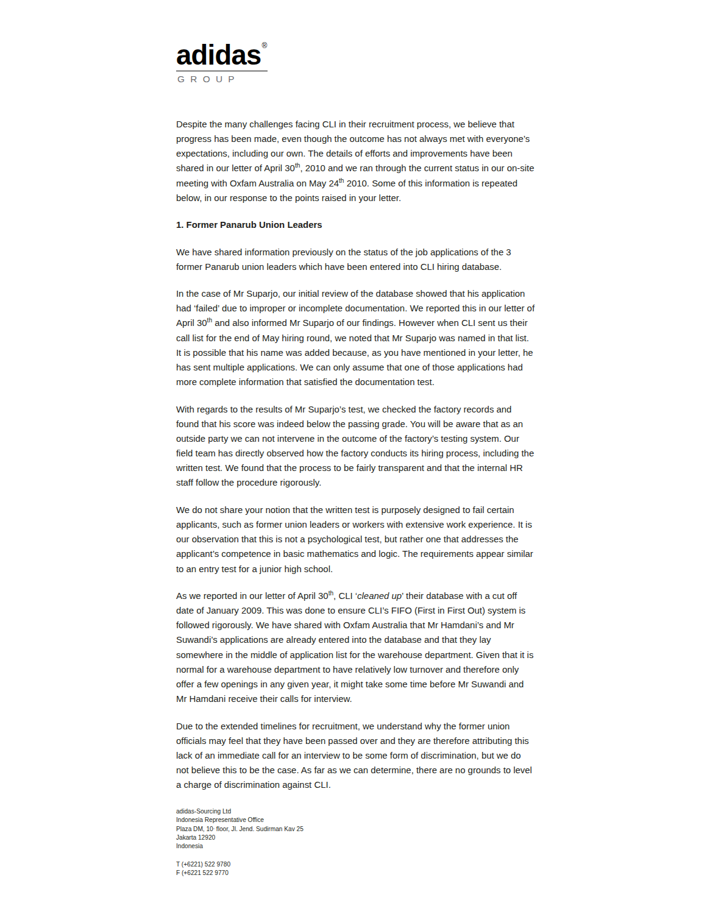adidas®
GROUP
Despite the many challenges facing CLI in their recruitment process, we believe that progress has been made, even though the outcome has not always met with everyone’s expectations, including our own. The details of efforts and improvements have been shared in our letter of April 30th, 2010 and we ran through the current status in our on-site meeting with Oxfam Australia on May 24th 2010. Some of this information is repeated below, in our response to the points raised in your letter.
1. Former Panarub Union Leaders
We have shared information previously on the status of the job applications of the 3 former Panarub union leaders which have been entered into CLI hiring database.
In the case of Mr Suparjo, our initial review of the database showed that his application had ‘failed’ due to improper or incomplete documentation. We reported this in our letter of April 30th and also informed Mr Suparjo of our findings. However when CLI sent us their call list for the end of May hiring round, we noted that Mr Suparjo was named in that list. It is possible that his name was added because, as you have mentioned in your letter, he has sent multiple applications. We can only assume that one of those applications had more complete information that satisfied the documentation test.
With regards to the results of Mr Suparjo’s test, we checked the factory records and found that his score was indeed below the passing grade. You will be aware that as an outside party we can not intervene in the outcome of the factory’s testing system. Our field team has directly observed how the factory conducts its hiring process, including the written test. We found that the process to be fairly transparent and that the internal HR staff follow the procedure rigorously.
We do not share your notion that the written test is purposely designed to fail certain applicants, such as former union leaders or workers with extensive work experience. It is our observation that this is not a psychological test, but rather one that addresses the applicant’s competence in basic mathematics and logic. The requirements appear similar to an entry test for a junior high school.
As we reported in our letter of April 30th, CLI ‘cleaned up’ their database with a cut off date of January 2009. This was done to ensure CLI’s FIFO (First in First Out) system is followed rigorously. We have shared with Oxfam Australia that Mr Hamdani’s and Mr Suwandi’s applications are already entered into the database and that they lay somewhere in the middle of application list for the warehouse department. Given that it is normal for a warehouse department to have relatively low turnover and therefore only offer a few openings in any given year, it might take some time before Mr Suwandi and Mr Hamdani receive their calls for interview.
Due to the extended timelines for recruitment, we understand why the former union officials may feel that they have been passed over and they are therefore attributing this lack of an immediate call for an interview to be some form of discrimination, but we do not believe this to be the case. As far as we can determine, there are no grounds to level a charge of discrimination against CLI.
adidas-Sourcing Ltd
Indonesia Representative Office
Plaza DM, 10, floor, Jl. Jend. Sudirman Kav 25
Jakarta 12920
Indonesia
T (+6221) 522 9780
F (+6221 522 9770